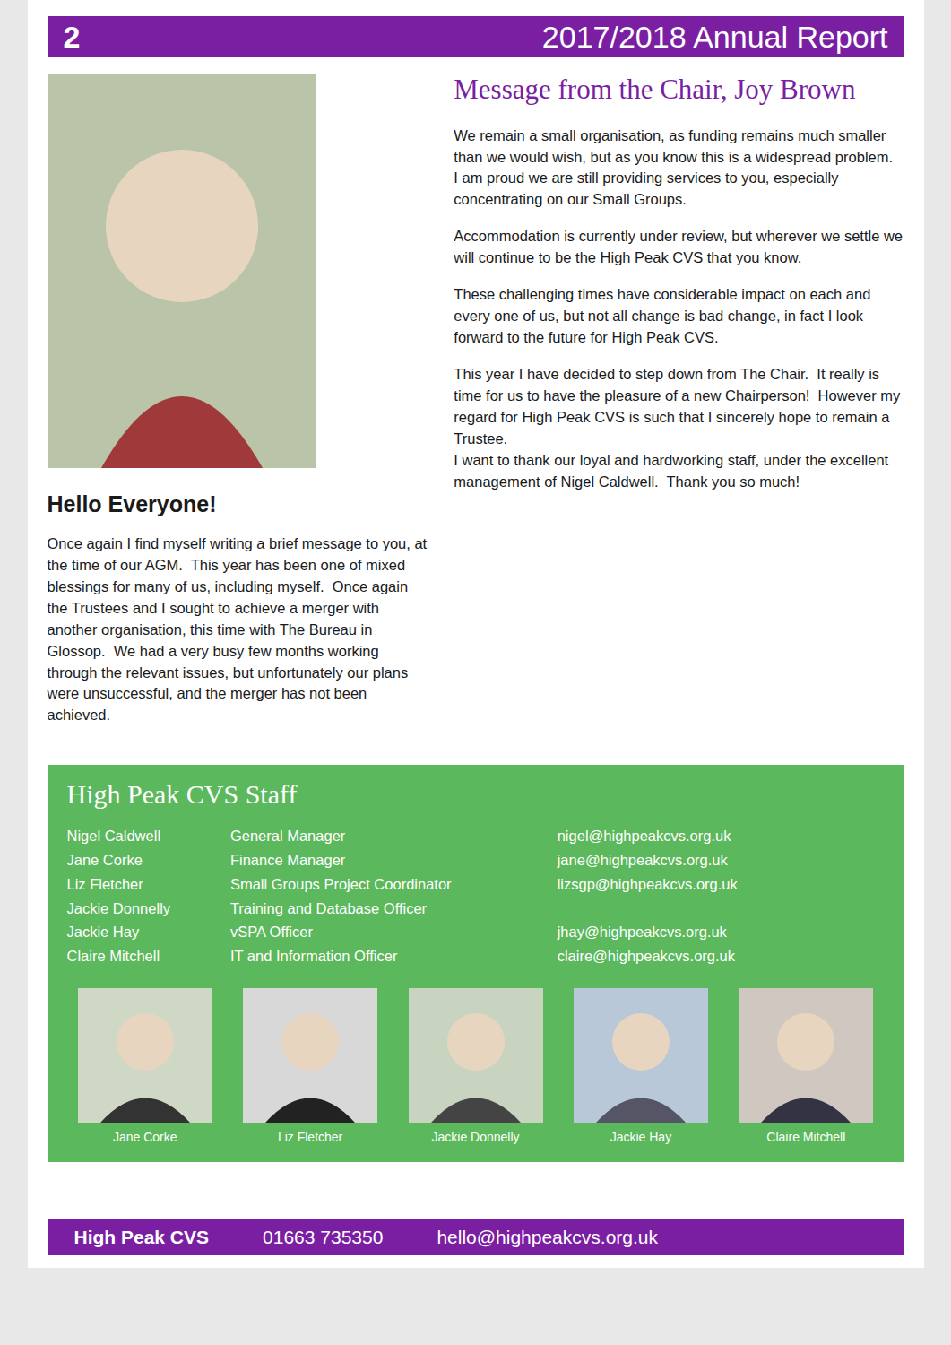2
2017/2018 Annual Report
Hello Everyone!
Once again I find myself writing a brief message to you, at the time of our AGM. This year has been one of mixed blessings for many of us, including myself. Once again the Trustees and I sought to achieve a merger with another organisation, this time with The Bureau in Glossop. We had a very busy few months working through the relevant issues, but unfortunately our plans were unsuccessful, and the merger has not been achieved.
Message from the Chair, Joy Brown
We remain a small organisation, as funding remains much smaller than we would wish, but as you know this is a widespread problem. I am proud we are still providing services to you, especially concentrating on our Small Groups.
Accommodation is currently under review, but wherever we settle we will continue to be the High Peak CVS that you know.
These challenging times have considerable impact on each and every one of us, but not all change is bad change, in fact I look forward to the future for High Peak CVS.
This year I have decided to step down from The Chair. It really is time for us to have the pleasure of a new Chairperson! However my regard for High Peak CVS is such that I sincerely hope to remain a Trustee.
I want to thank our loyal and hardworking staff, under the excellent management of Nigel Caldwell. Thank you so much!
High Peak CVS Staff
| Nigel Caldwell | General Manager | nigel@highpeakcvs.org.uk |
| Jane Corke | Finance Manager | jane@highpeakcvs.org.uk |
| Liz Fletcher | Small Groups Project Coordinator | lizsgp@highpeakcvs.org.uk |
| Jackie Donnelly | Training and Database Officer | |
| Jackie Hay | vSPA Officer | jhay@highpeakcvs.org.uk |
| Claire Mitchell | IT and Information Officer | claire@highpeakcvs.org.uk |
Jane Corke
Liz Fletcher
Jackie Donnelly
Jackie Hay
Claire Mitchell
High Peak CVS 01663 735350 hello@highpeakcvs.org.uk